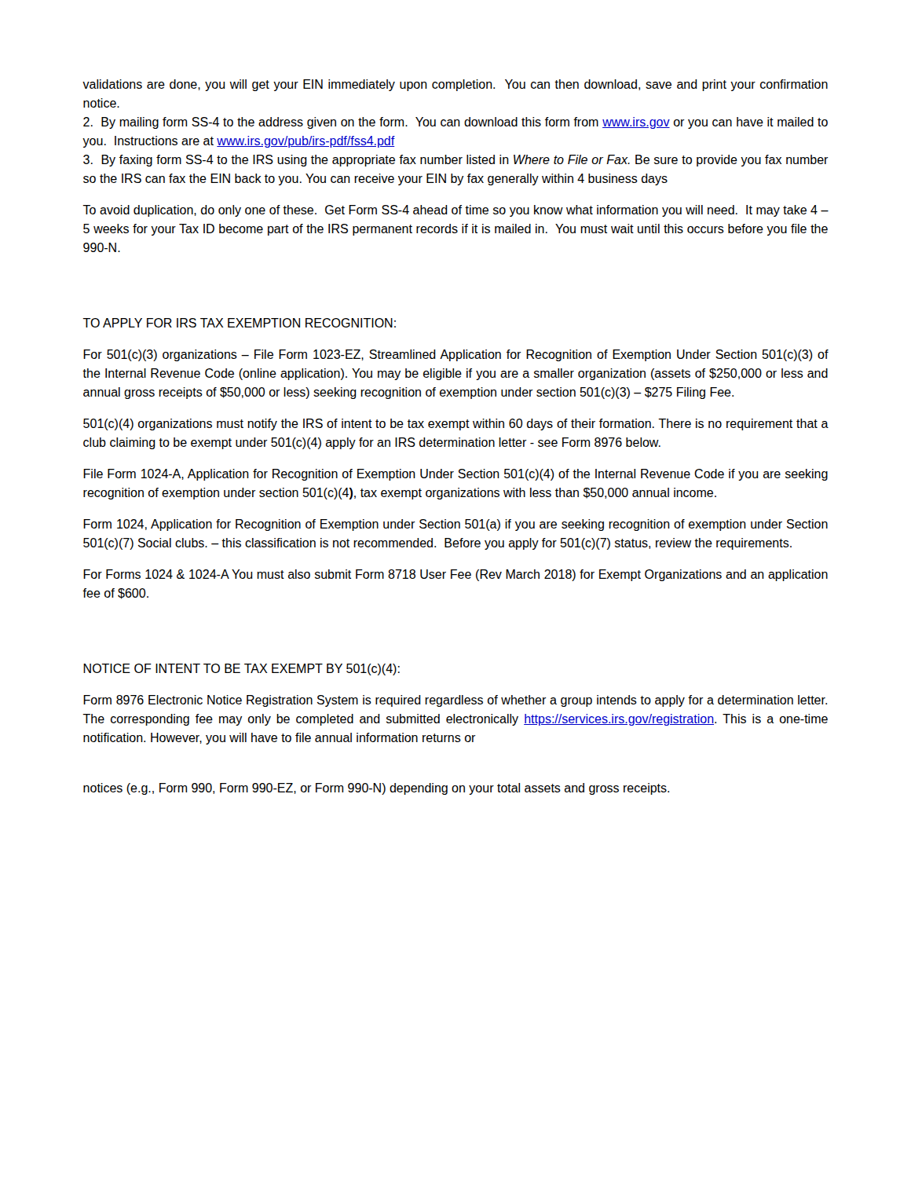validations are done, you will get your EIN immediately upon completion. You can then download, save and print your confirmation notice.
2. By mailing form SS-4 to the address given on the form. You can download this form from www.irs.gov or you can have it mailed to you. Instructions are at www.irs.gov/pub/irs-pdf/fss4.pdf
3. By faxing form SS-4 to the IRS using the appropriate fax number listed in Where to File or Fax. Be sure to provide you fax number so the IRS can fax the EIN back to you. You can receive your EIN by fax generally within 4 business days
To avoid duplication, do only one of these. Get Form SS-4 ahead of time so you know what information you will need. It may take 4 – 5 weeks for your Tax ID become part of the IRS permanent records if it is mailed in. You must wait until this occurs before you file the 990-N.
TO APPLY FOR IRS TAX EXEMPTION RECOGNITION:
For 501(c)(3) organizations – File Form 1023-EZ, Streamlined Application for Recognition of Exemption Under Section 501(c)(3) of the Internal Revenue Code (online application). You may be eligible if you are a smaller organization (assets of $250,000 or less and annual gross receipts of $50,000 or less) seeking recognition of exemption under section 501(c)(3) – $275 Filing Fee.
501(c)(4) organizations must notify the IRS of intent to be tax exempt within 60 days of their formation. There is no requirement that a club claiming to be exempt under 501(c)(4) apply for an IRS determination letter - see Form 8976 below.
File Form 1024-A, Application for Recognition of Exemption Under Section 501(c)(4) of the Internal Revenue Code if you are seeking recognition of exemption under section 501(c)(4), tax exempt organizations with less than $50,000 annual income.
Form 1024, Application for Recognition of Exemption under Section 501(a) if you are seeking recognition of exemption under Section 501(c)(7) Social clubs. – this classification is not recommended. Before you apply for 501(c)(7) status, review the requirements.
For Forms 1024 & 1024-A You must also submit Form 8718 User Fee (Rev March 2018) for Exempt Organizations and an application fee of $600.
NOTICE OF INTENT TO BE TAX EXEMPT BY 501(c)(4):
Form 8976 Electronic Notice Registration System is required regardless of whether a group intends to apply for a determination letter. The corresponding fee may only be completed and submitted electronically https://services.irs.gov/registration. This is a one-time notification. However, you will have to file annual information returns or
notices (e.g., Form 990, Form 990-EZ, or Form 990-N) depending on your total assets and gross receipts.